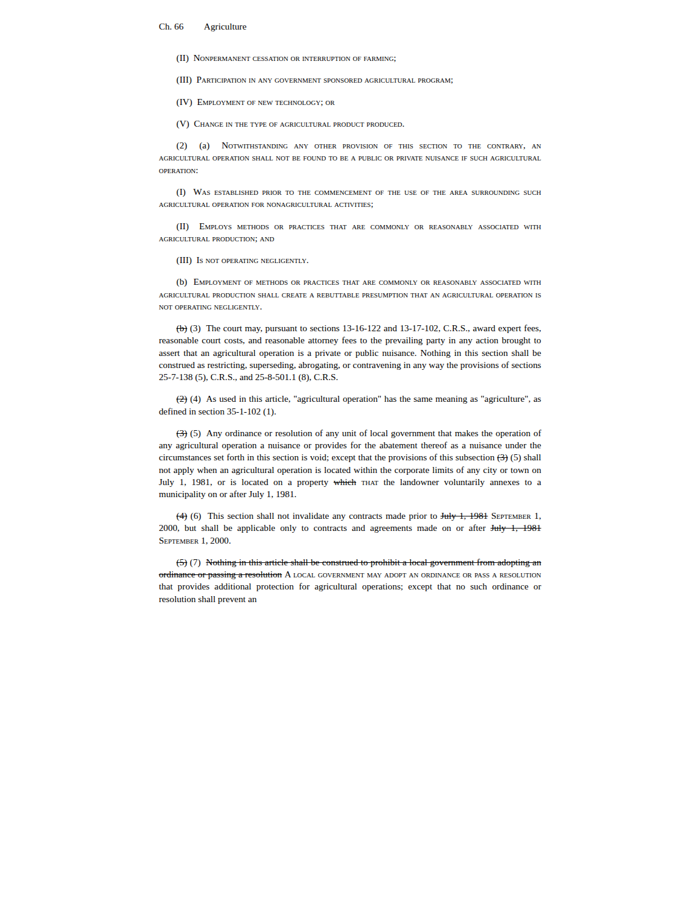Ch. 66 Agriculture
(II) Nonpermanent cessation or interruption of farming;
(III) Participation in any government sponsored agricultural program;
(IV) Employment of new technology; or
(V) Change in the type of agricultural product produced.
(2) (a) Notwithstanding any other provision of this section to the contrary, an agricultural operation shall not be found to be a public or private nuisance if such agricultural operation:
(I) Was established prior to the commencement of the use of the area surrounding such agricultural operation for nonagricultural activities;
(II) Employs methods or practices that are commonly or reasonably associated with agricultural production; and
(III) Is not operating negligently.
(b) Employment of methods or practices that are commonly or reasonably associated with agricultural production shall create a rebuttable presumption that an agricultural operation is not operating negligently.
(b) (3) The court may, pursuant to sections 13-16-122 and 13-17-102, C.R.S., award expert fees, reasonable court costs, and reasonable attorney fees to the prevailing party in any action brought to assert that an agricultural operation is a private or public nuisance. Nothing in this section shall be construed as restricting, superseding, abrogating, or contravening in any way the provisions of sections 25-7-138 (5), C.R.S., and 25-8-501.1 (8), C.R.S.
(2) (4) As used in this article, "agricultural operation" has the same meaning as "agriculture", as defined in section 35-1-102 (1).
(3) (5) Any ordinance or resolution of any unit of local government that makes the operation of any agricultural operation a nuisance or provides for the abatement thereof as a nuisance under the circumstances set forth in this section is void; except that the provisions of this subsection (3) (5) shall not apply when an agricultural operation is located within the corporate limits of any city or town on July 1, 1981, or is located on a property which that the landowner voluntarily annexes to a municipality on or after July 1, 1981.
(4) (6) This section shall not invalidate any contracts made prior to July 1, 1981 September 1, 2000, but shall be applicable only to contracts and agreements made on or after July 1, 1981 September 1, 2000.
(5) (7) Nothing in this article shall be construed to prohibit a local government from adopting an ordinance or passing a resolution A local government may adopt an ordinance or pass a resolution that provides additional protection for agricultural operations; except that no such ordinance or resolution shall prevent an